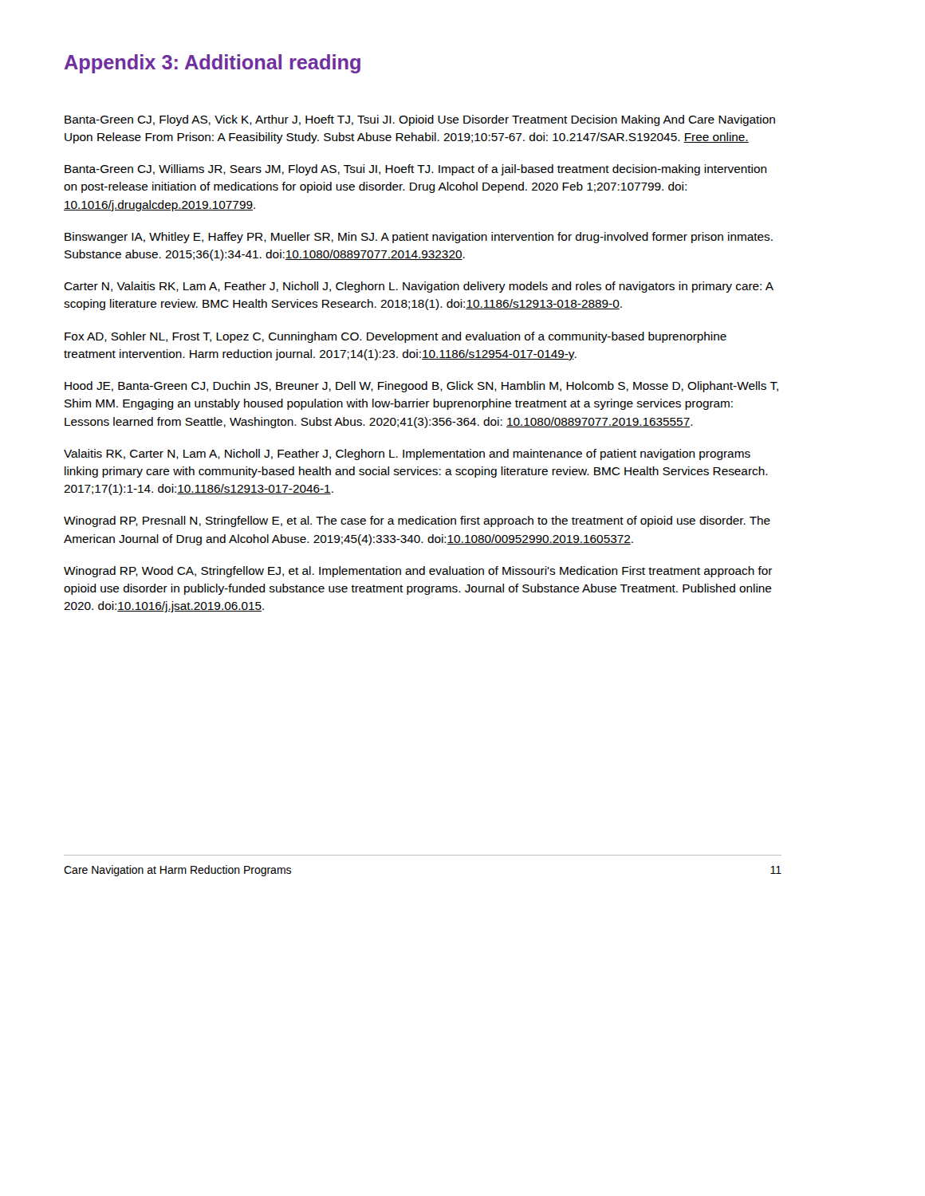Appendix 3: Additional reading
Banta-Green CJ, Floyd AS, Vick K, Arthur J, Hoeft TJ, Tsui JI. Opioid Use Disorder Treatment Decision Making And Care Navigation Upon Release From Prison: A Feasibility Study. Subst Abuse Rehabil. 2019;10:57-67. doi: 10.2147/SAR.S192045. Free online.
Banta-Green CJ, Williams JR, Sears JM, Floyd AS, Tsui JI, Hoeft TJ. Impact of a jail-based treatment decision-making intervention on post-release initiation of medications for opioid use disorder. Drug Alcohol Depend. 2020 Feb 1;207:107799. doi: 10.1016/j.drugalcdep.2019.107799.
Binswanger IA, Whitley E, Haffey PR, Mueller SR, Min SJ. A patient navigation intervention for drug-involved former prison inmates. Substance abuse. 2015;36(1):34-41. doi:10.1080/08897077.2014.932320.
Carter N, Valaitis RK, Lam A, Feather J, Nicholl J, Cleghorn L. Navigation delivery models and roles of navigators in primary care: A scoping literature review. BMC Health Services Research. 2018;18(1). doi:10.1186/s12913-018-2889-0.
Fox AD, Sohler NL, Frost T, Lopez C, Cunningham CO. Development and evaluation of a community-based buprenorphine treatment intervention. Harm reduction journal. 2017;14(1):23. doi:10.1186/s12954-017-0149-y.
Hood JE, Banta-Green CJ, Duchin JS, Breuner J, Dell W, Finegood B, Glick SN, Hamblin M, Holcomb S, Mosse D, Oliphant-Wells T, Shim MM. Engaging an unstably housed population with low-barrier buprenorphine treatment at a syringe services program: Lessons learned from Seattle, Washington. Subst Abus. 2020;41(3):356-364. doi: 10.1080/08897077.2019.1635557.
Valaitis RK, Carter N, Lam A, Nicholl J, Feather J, Cleghorn L. Implementation and maintenance of patient navigation programs linking primary care with community-based health and social services: a scoping literature review. BMC Health Services Research. 2017;17(1):1-14. doi:10.1186/s12913-017-2046-1.
Winograd RP, Presnall N, Stringfellow E, et al. The case for a medication first approach to the treatment of opioid use disorder. The American Journal of Drug and Alcohol Abuse. 2019;45(4):333-340. doi:10.1080/00952990.2019.1605372.
Winograd RP, Wood CA, Stringfellow EJ, et al. Implementation and evaluation of Missouri's Medication First treatment approach for opioid use disorder in publicly-funded substance use treatment programs. Journal of Substance Abuse Treatment. Published online 2020. doi:10.1016/j.jsat.2019.06.015.
Care Navigation at Harm Reduction Programs 11